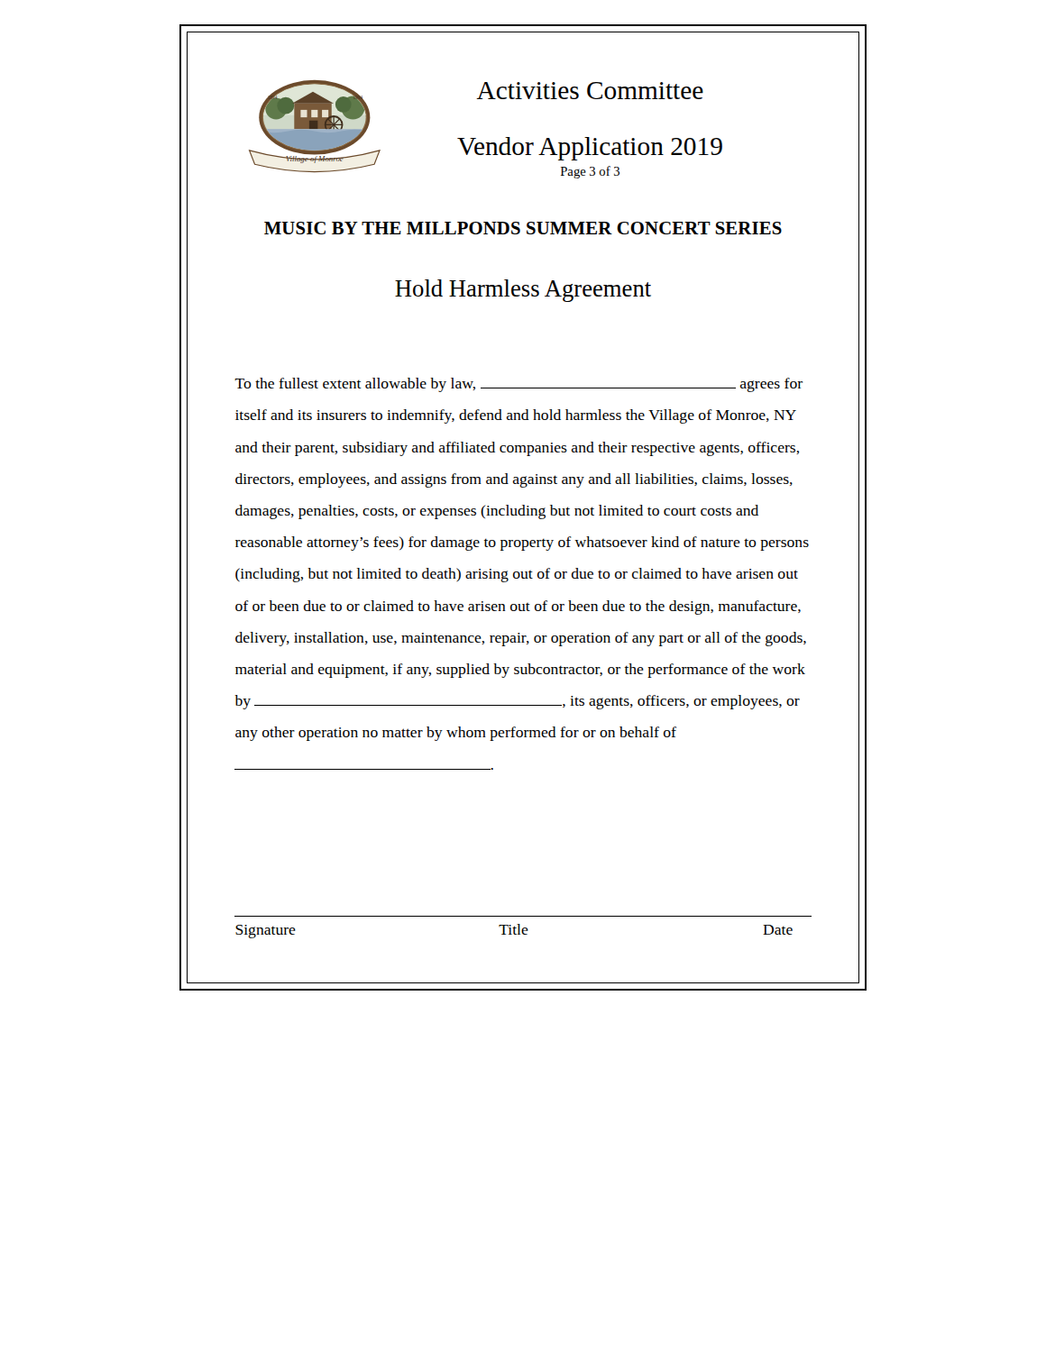1894 1994 Village of Monroe
Activities Committee
Vendor Application 2019
Page 3 of 3
MUSIC BY THE MILLPONDS SUMMER CONCERT SERIES
Hold Harmless Agreement
To the fullest extent allowable by law, agrees for itself and its insurers to indemnify, defend and hold harmless the Village of Monroe, NY and their parent, subsidiary and affiliated companies and their respective agents, officers, directors, employees, and assigns from and against any and all liabilities, claims, losses, damages, penalties, costs, or expenses (including but not limited to court costs and reasonable attorney’s fees) for damage to property of whatsoever kind of nature to persons (including, but not limited to death) arising out of or due to or claimed to have arisen out of or been due to or claimed to have arisen out of or been due to the design, manufacture, delivery, installation, use, maintenance, repair, or operation of any part or all of the goods, material and equipment, if any, supplied by subcontractor, or the performance of the work by , its agents, officers, or employees, or any other operation no matter by whom performed for or on behalf of .
Signature
Title
Date